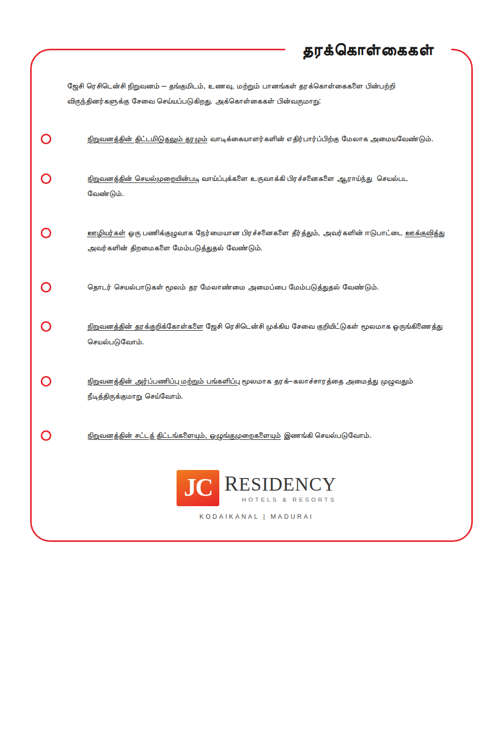தரக்கொள்கைகள்
ஜேசி ரெசிடென்சி நிறுவனம் – தங்குமிடம், உணவு, மற்றும் பானங்கள் தரக்கொள்கைகளை பின்பற்றி விருந்தினர்களுக்கு சேவை செய்யப்படுகிறது. அக்கொள்கைகள் பின்வருமாறு:
நிறுவனத்தின் திட்டமிடுதலும் தரமும் வாடிக்கையாளர்களின் எதிர்பார்ப்பிற்கு மேலாக அமையவேண்டும்.
நிறுவனத்தின் செயல்முறையின்படி வாய்ப்புக்களை உருவாக்கி பிரச்சனைகளை ஆராய்ந்து செயல்பட வேண்டும்.
ஊழியர்கள் ஒரு பணிக்குழுவாக நேர்மையான பிரச்சனைகளை தீர்த்தும், அவர்களின் ஈடுபாட்டை ஊக்குவித்து அவர்களின் திறமைகளை மேம்படுத்துதல் வேண்டும்.
தொடர் செயல்பாடுகள் மூலம் தர மேலாண்மை அமைப்பை மேம்படுத்துதல் வேண்டும்.
நிறுவனத்தின் தரக்குறிக்கோள்களை ஜேசி ரெசிடென்சி முக்கிய சேவை குறியிட்டுகள் மூலமாக ஒருங்கிணைத்து செயல்படுவோம்.
நிறுவனத்தின் அர்ப்பணிப்பு மற்றும் பங்களிப்பு மூலமாக தரக்–கலாச்சாரத்தை அமைத்து முழுவதும் நீடித்திருக்குமாறு செய்வோம்.
நிறுவனத்தின் சட்டத் திட்டங்களையும், ஒழுங்குமுறைகளையும் இணங்கி செயல்படுவோம்.
JC
RESIDENCY
HOTELS & RESORTS
KODAIKANAL | MADURAI